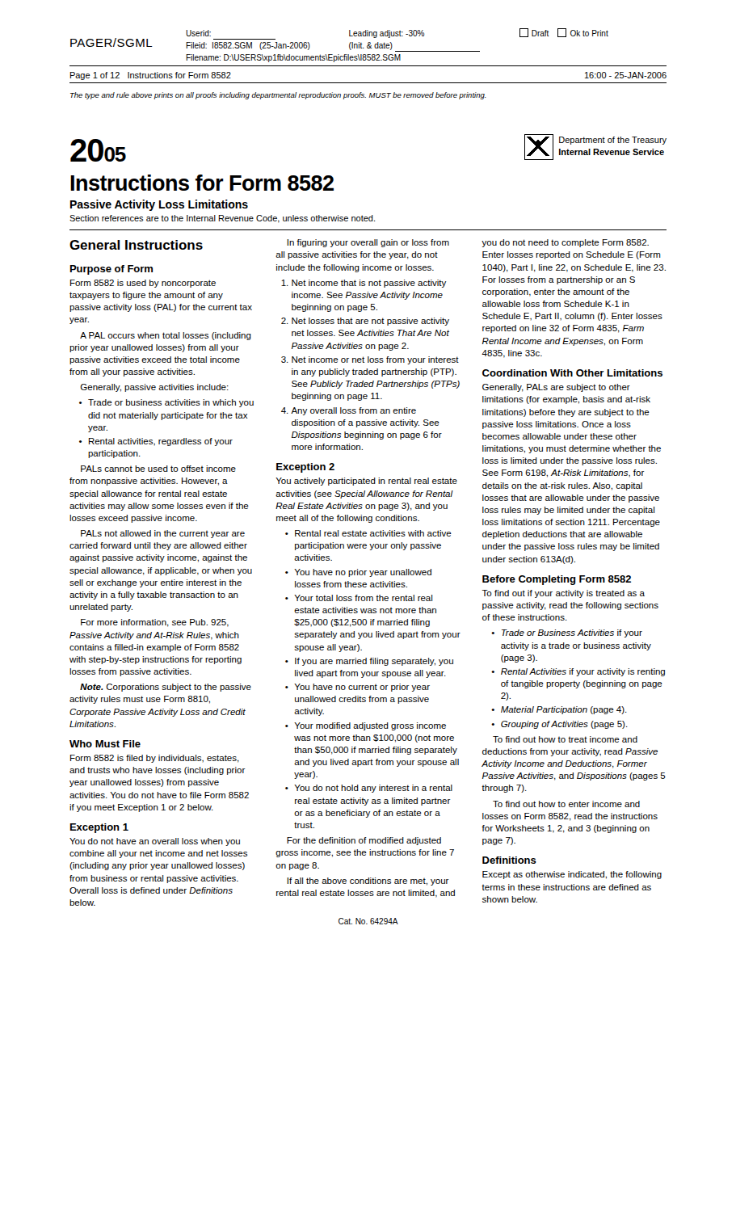PAGER/SGML
Userid: Leading adjust: -30% Draft Ok to Print
Fileid: I8582.SGM (25-Jan-2006) (Init. & date)
Filename: D:\USERS\xp1fb\documents\Epicfiles\I8582.SGM
Page 1 of 12 Instructions for Form 8582 16:00 - 25-JAN-2006
The type and rule above prints on all proofs including departmental reproduction proofs. MUST be removed before printing.
2005
Department of the Treasury Internal Revenue Service
Instructions for Form 8582
Passive Activity Loss Limitations
Section references are to the Internal Revenue Code, unless otherwise noted.
General Instructions
Purpose of Form
Form 8582 is used by noncorporate taxpayers to figure the amount of any passive activity loss (PAL) for the current tax year.
A PAL occurs when total losses (including prior year unallowed losses) from all your passive activities exceed the total income from all your passive activities.
Generally, passive activities include:
Trade or business activities in which you did not materially participate for the tax year.
Rental activities, regardless of your participation.
PALs cannot be used to offset income from nonpassive activities. However, a special allowance for rental real estate activities may allow some losses even if the losses exceed passive income.
PALs not allowed in the current year are carried forward until they are allowed either against passive activity income, against the special allowance, if applicable, or when you sell or exchange your entire interest in the activity in a fully taxable transaction to an unrelated party.
For more information, see Pub. 925, Passive Activity and At-Risk Rules, which contains a filled-in example of Form 8582 with step-by-step instructions for reporting losses from passive activities.
Note. Corporations subject to the passive activity rules must use Form 8810, Corporate Passive Activity Loss and Credit Limitations.
Who Must File
Form 8582 is filed by individuals, estates, and trusts who have losses (including prior year unallowed losses) from passive activities. You do not have to file Form 8582 if you meet Exception 1 or 2 below.
Exception 1
You do not have an overall loss when you combine all your net income and net losses (including any prior year unallowed losses) from business or rental passive activities. Overall loss is defined under Definitions below.
In figuring your overall gain or loss from all passive activities for the year, do not include the following income or losses.
Net income that is not passive activity income. See Passive Activity Income beginning on page 5.
Net losses that are not passive activity net losses. See Activities That Are Not Passive Activities on page 2.
Net income or net loss from your interest in any publicly traded partnership (PTP). See Publicly Traded Partnerships (PTPs) beginning on page 11.
Any overall loss from an entire disposition of a passive activity. See Dispositions beginning on page 6 for more information.
Exception 2
You actively participated in rental real estate activities (see Special Allowance for Rental Real Estate Activities on page 3), and you meet all of the following conditions.
Rental real estate activities with active participation were your only passive activities.
You have no prior year unallowed losses from these activities.
Your total loss from the rental real estate activities was not more than $25,000 ($12,500 if married filing separately and you lived apart from your spouse all year).
If you are married filing separately, you lived apart from your spouse all year.
You have no current or prior year unallowed credits from a passive activity.
Your modified adjusted gross income was not more than $100,000 (not more than $50,000 if married filing separately and you lived apart from your spouse all year).
You do not hold any interest in a rental real estate activity as a limited partner or as a beneficiary of an estate or a trust.
For the definition of modified adjusted gross income, see the instructions for line 7 on page 8.
If all the above conditions are met, your rental real estate losses are not limited, and you do not need to complete Form 8582. Enter losses reported on Schedule E (Form 1040), Part I, line 22, on Schedule E, line 23. For losses from a partnership or an S corporation, enter the amount of the allowable loss from Schedule K-1 in Schedule E, Part II, column (f). Enter losses reported on line 32 of Form 4835, Farm Rental Income and Expenses, on Form 4835, line 33c.
Coordination With Other Limitations
Generally, PALs are subject to other limitations (for example, basis and at-risk limitations) before they are subject to the passive loss limitations. Once a loss becomes allowable under these other limitations, you must determine whether the loss is limited under the passive loss rules. See Form 6198, At-Risk Limitations, for details on the at-risk rules. Also, capital losses that are allowable under the passive loss rules may be limited under the capital loss limitations of section 1211. Percentage depletion deductions that are allowable under the passive loss rules may be limited under section 613A(d).
Before Completing Form 8582
To find out if your activity is treated as a passive activity, read the following sections of these instructions.
Trade or Business Activities if your activity is a trade or business activity (page 3).
Rental Activities if your activity is renting of tangible property (beginning on page 2).
Material Participation (page 4).
Grouping of Activities (page 5).
To find out how to treat income and deductions from your activity, read Passive Activity Income and Deductions, Former Passive Activities, and Dispositions (pages 5 through 7).
To find out how to enter income and losses on Form 8582, read the instructions for Worksheets 1, 2, and 3 (beginning on page 7).
Definitions
Except as otherwise indicated, the following terms in these instructions are defined as shown below.
Cat. No. 64294A